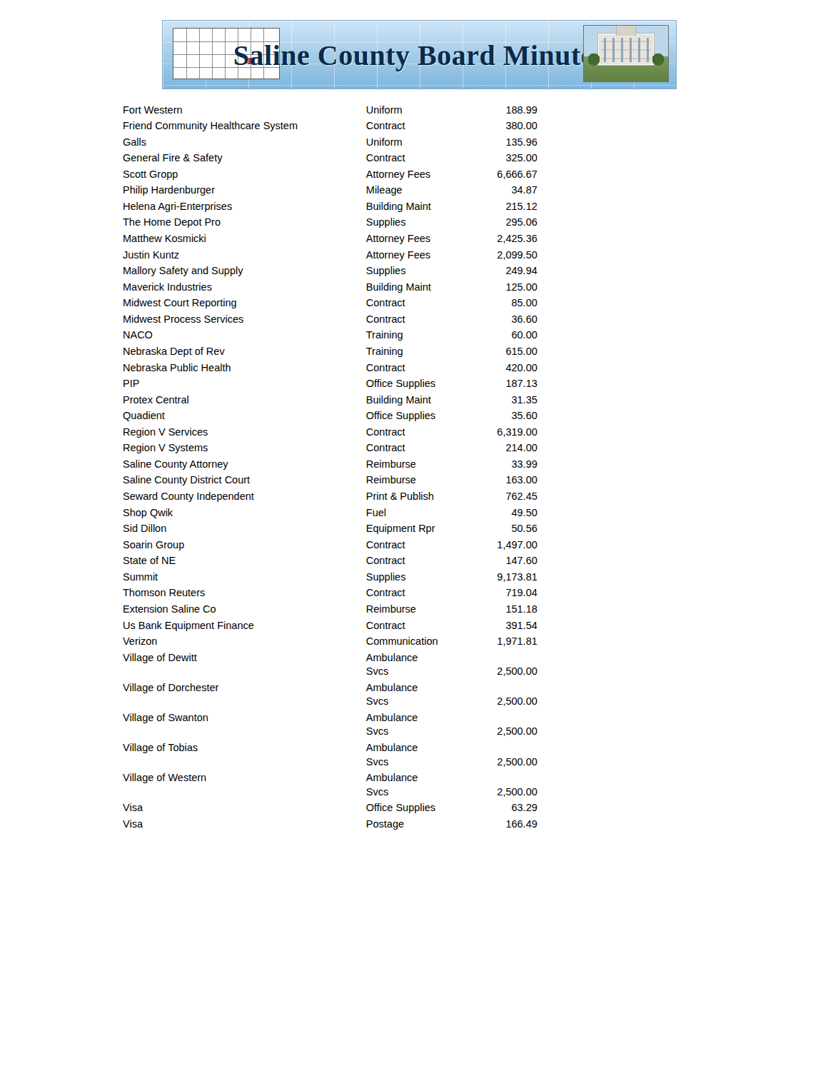Saline County Board Minutes
| Fort Western | Uniform | 188.99 | |
| Friend Community Healthcare System | Contract | 380.00 | |
| Galls | Uniform | 135.96 | |
| General Fire & Safety | Contract | 325.00 | |
| Scott Gropp | Attorney Fees | 6,666.67 | |
| Philip Hardenburger | Mileage | 34.87 | |
| Helena Agri-Enterprises | Building Maint | 215.12 | |
| The Home Depot Pro | Supplies | 295.06 | |
| Matthew Kosmicki | Attorney Fees | 2,425.36 | |
| Justin Kuntz | Attorney Fees | 2,099.50 | |
| Mallory Safety and Supply | Supplies | 249.94 | |
| Maverick Industries | Building Maint | 125.00 | |
| Midwest Court Reporting | Contract | 85.00 | |
| Midwest Process Services | Contract | 36.60 | |
| NACO | Training | 60.00 | |
| Nebraska Dept of Rev | Training | 615.00 | |
| Nebraska Public Health | Contract | 420.00 | |
| PIP | Office Supplies | 187.13 | |
| Protex Central | Building Maint | 31.35 | |
| Quadient | Office Supplies | 35.60 | |
| Region V Services | Contract | 6,319.00 | |
| Region V Systems | Contract | 214.00 | |
| Saline County Attorney | Reimburse | 33.99 | |
| Saline County District Court | Reimburse | 163.00 | |
| Seward County Independent | Print & Publish | 762.45 | |
| Shop Qwik | Fuel | 49.50 | |
| Sid Dillon | Equipment Rpr | 50.56 | |
| Soarin Group | Contract | 1,497.00 | |
| State of NE | Contract | 147.60 | |
| Summit | Supplies | 9,173.81 | |
| Thomson Reuters | Contract | 719.04 | |
| Extension Saline Co | Reimburse | 151.18 | |
| Us Bank Equipment Finance | Contract | 391.54 | |
| Verizon | Communication | 1,971.81 | |
| Village of Dewitt | Ambulance Svcs | 2,500.00 | |
| Village of Dorchester | Ambulance Svcs | 2,500.00 | |
| Village of Swanton | Ambulance Svcs | 2,500.00 | |
| Village of Tobias | Ambulance Svcs | 2,500.00 | |
| Village of Western | Ambulance Svcs | 2,500.00 | |
| Visa | Office Supplies | 63.29 | |
| Visa | Postage | 166.49 | |